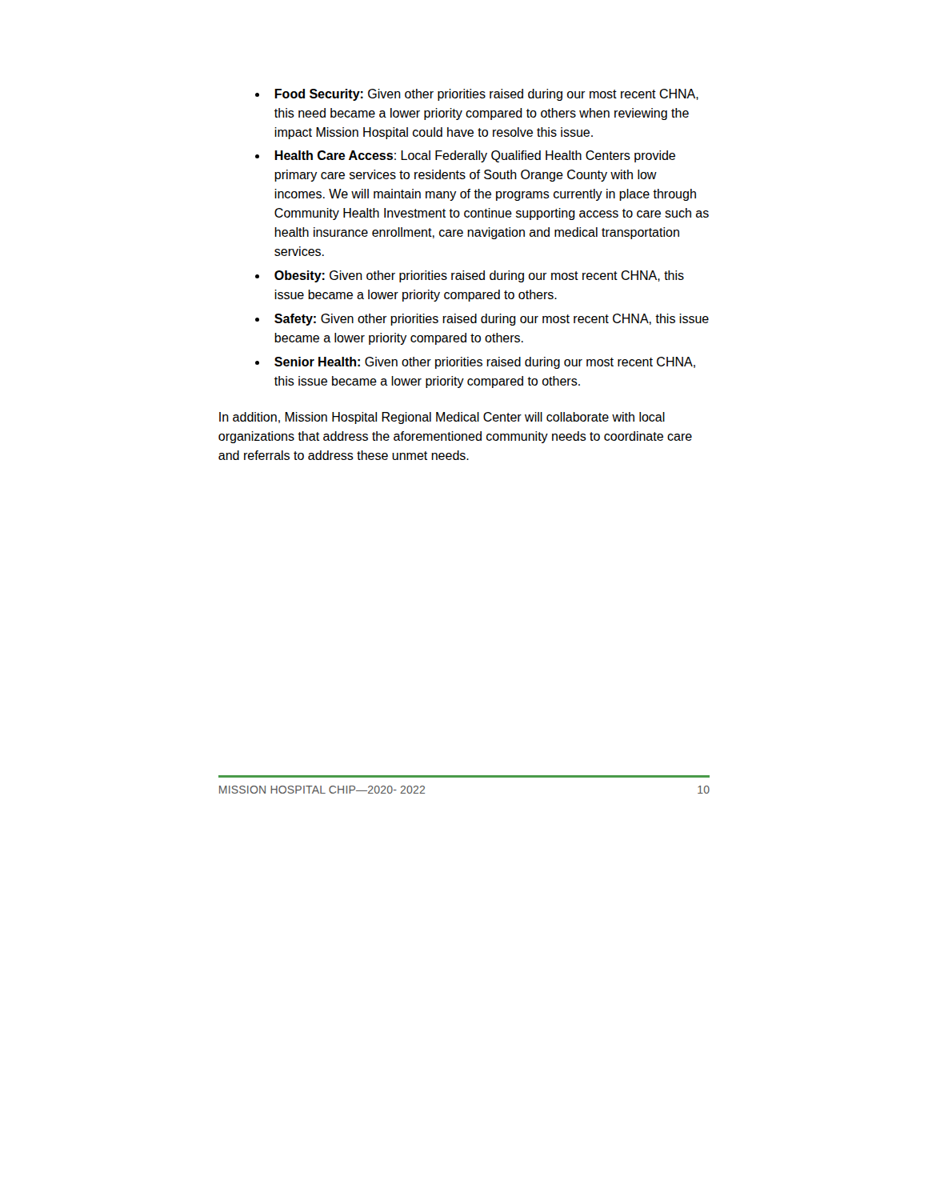Food Security: Given other priorities raised during our most recent CHNA, this need became a lower priority compared to others when reviewing the impact Mission Hospital could have to resolve this issue.
Health Care Access: Local Federally Qualified Health Centers provide primary care services to residents of South Orange County with low incomes. We will maintain many of the programs currently in place through Community Health Investment to continue supporting access to care such as health insurance enrollment, care navigation and medical transportation services.
Obesity: Given other priorities raised during our most recent CHNA, this issue became a lower priority compared to others.
Safety: Given other priorities raised during our most recent CHNA, this issue became a lower priority compared to others.
Senior Health: Given other priorities raised during our most recent CHNA, this issue became a lower priority compared to others.
In addition, Mission Hospital Regional Medical Center will collaborate with local organizations that address the aforementioned community needs to coordinate care and referrals to address these unmet needs.
MISSION HOSPITAL CHIP—2020- 2022 10